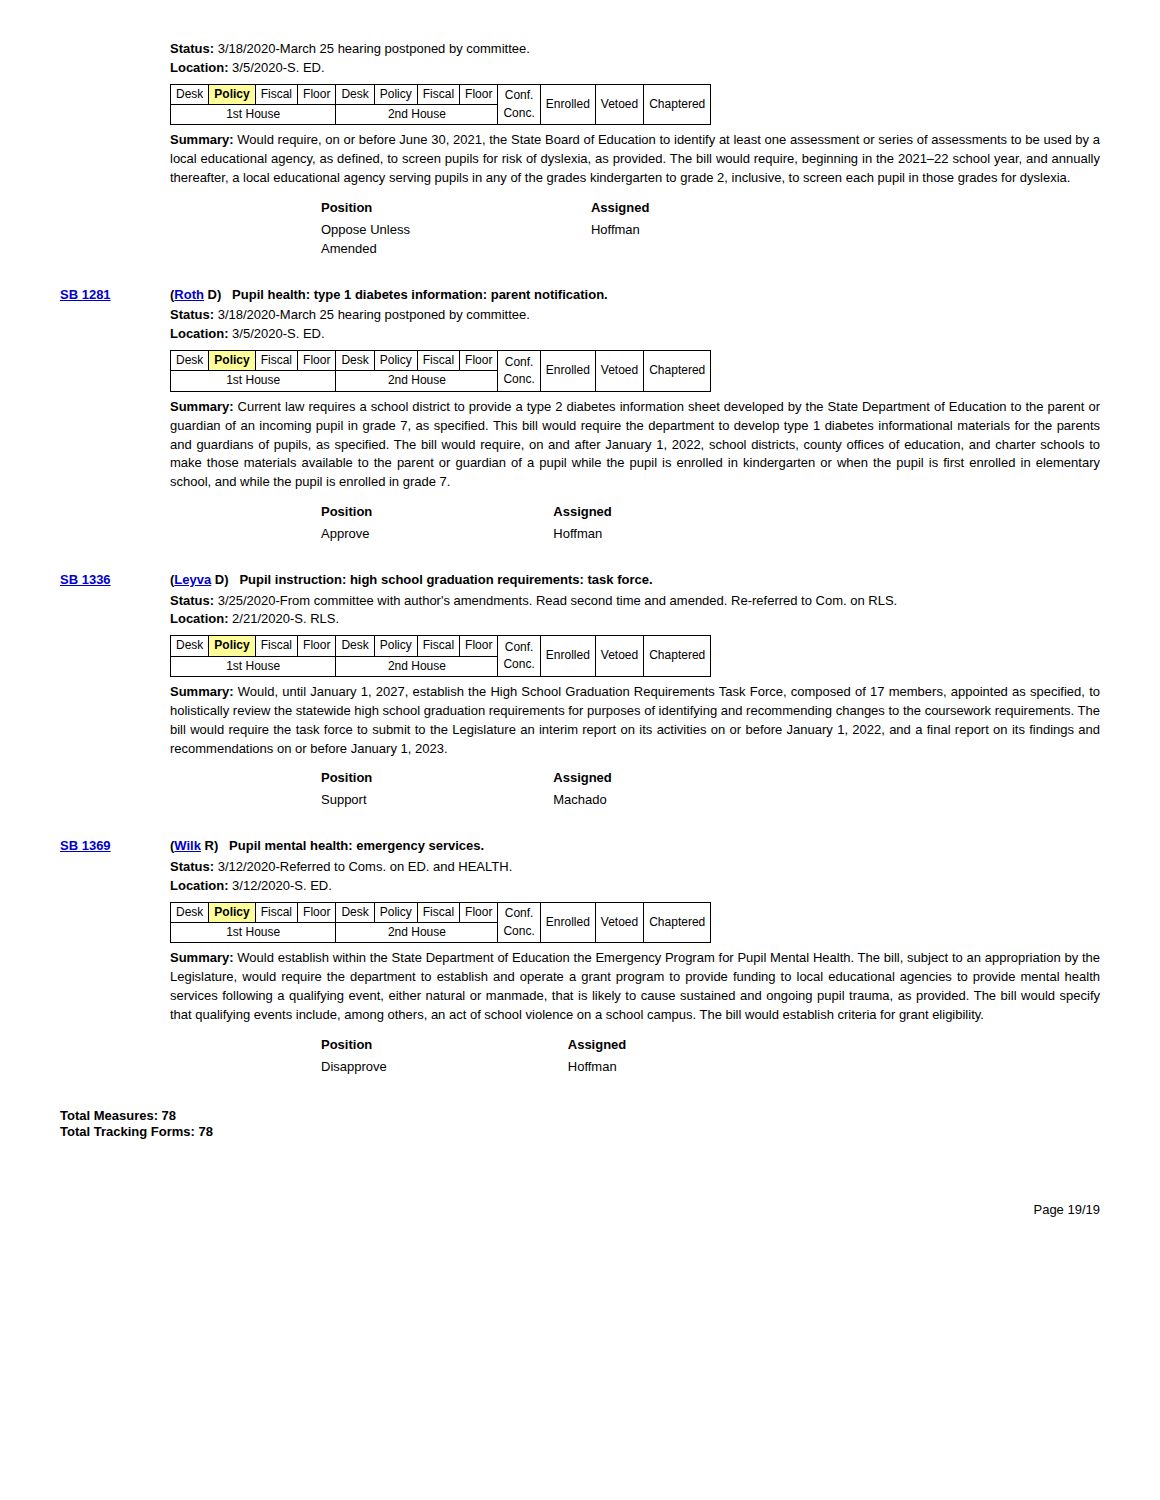Status: 3/18/2020-March 25 hearing postponed by committee.
Location: 3/5/2020-S. ED.
| Desk | Policy | Fiscal | Floor | Desk | Policy | Fiscal | Floor | Conf. Conc. | Enrolled | Vetoed | Chaptered |
| 1st House | 2nd House |
Summary: Would require, on or before June 30, 2021, the State Board of Education to identify at least one assessment or series of assessments to be used by a local educational agency, as defined, to screen pupils for risk of dyslexia, as provided. The bill would require, beginning in the 2021–22 school year, and annually thereafter, a local educational agency serving pupils in any of the grades kindergarten to grade 2, inclusive, to screen each pupil in those grades for dyslexia.
| Position | Assigned |
| --- | --- |
| Oppose Unless Amended | Hoffman |
SB 1281
(Roth D) Pupil health: type 1 diabetes information: parent notification.
Status: 3/18/2020-March 25 hearing postponed by committee.
Location: 3/5/2020-S. ED.
| Desk | Policy | Fiscal | Floor | Desk | Policy | Fiscal | Floor | Conf. Conc. | Enrolled | Vetoed | Chaptered |
| 1st House | 2nd House |
Summary: Current law requires a school district to provide a type 2 diabetes information sheet developed by the State Department of Education to the parent or guardian of an incoming pupil in grade 7, as specified. This bill would require the department to develop type 1 diabetes informational materials for the parents and guardians of pupils, as specified. The bill would require, on and after January 1, 2022, school districts, county offices of education, and charter schools to make those materials available to the parent or guardian of a pupil while the pupil is enrolled in kindergarten or when the pupil is first enrolled in elementary school, and while the pupil is enrolled in grade 7.
| Position | Assigned |
| --- | --- |
| Approve | Hoffman |
SB 1336
(Leyva D) Pupil instruction: high school graduation requirements: task force.
Status: 3/25/2020-From committee with author's amendments. Read second time and amended. Re-referred to Com. on RLS.
Location: 2/21/2020-S. RLS.
| Desk | Policy | Fiscal | Floor | Desk | Policy | Fiscal | Floor | Conf. Conc. | Enrolled | Vetoed | Chaptered |
| 1st House | 2nd House |
Summary: Would, until January 1, 2027, establish the High School Graduation Requirements Task Force, composed of 17 members, appointed as specified, to holistically review the statewide high school graduation requirements for purposes of identifying and recommending changes to the coursework requirements. The bill would require the task force to submit to the Legislature an interim report on its activities on or before January 1, 2022, and a final report on its findings and recommendations on or before January 1, 2023.
| Position | Assigned |
| --- | --- |
| Support | Machado |
SB 1369
(Wilk R) Pupil mental health: emergency services.
Status: 3/12/2020-Referred to Coms. on ED. and HEALTH.
Location: 3/12/2020-S. ED.
| Desk | Policy | Fiscal | Floor | Desk | Policy | Fiscal | Floor | Conf. Conc. | Enrolled | Vetoed | Chaptered |
| 1st House | 2nd House |
Summary: Would establish within the State Department of Education the Emergency Program for Pupil Mental Health. The bill, subject to an appropriation by the Legislature, would require the department to establish and operate a grant program to provide funding to local educational agencies to provide mental health services following a qualifying event, either natural or manmade, that is likely to cause sustained and ongoing pupil trauma, as provided. The bill would specify that qualifying events include, among others, an act of school violence on a school campus. The bill would establish criteria for grant eligibility.
| Position | Assigned |
| --- | --- |
| Disapprove | Hoffman |
Total Measures: 78
Total Tracking Forms: 78
Page 19/19